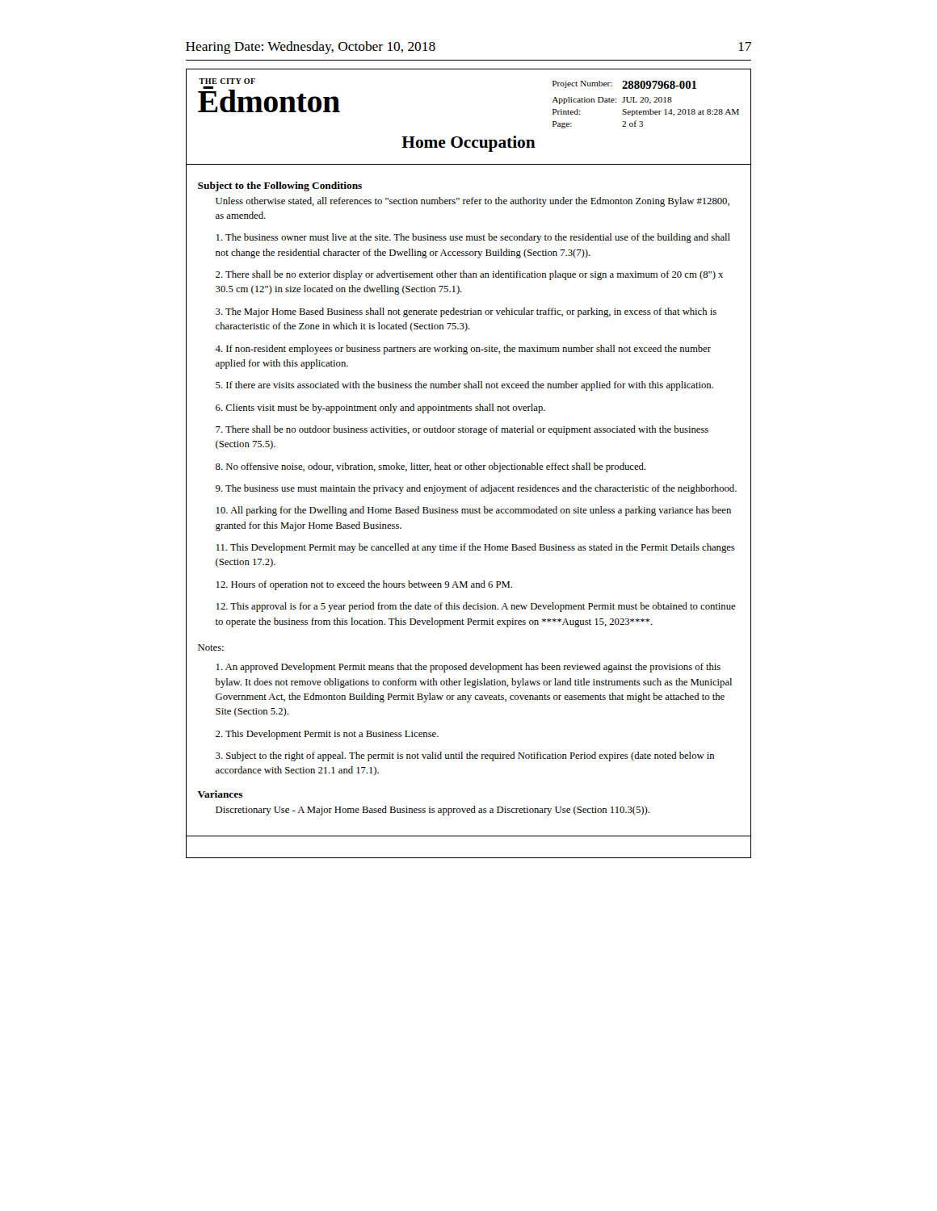Hearing Date: Wednesday, October 10, 2018
17
THE CITY OF Ēdmonton
| Project Number: | 288097968-001 |
| Application Date: | JUL 20, 2018 |
| Printed: | September 14, 2018 at 8:28 AM |
| Page: | 2 of 3 |
Home Occupation
Subject to the Following Conditions
Unless otherwise stated, all references to "section numbers" refer to the authority under the Edmonton Zoning Bylaw #12800, as amended.
1. The business owner must live at the site. The business use must be secondary to the residential use of the building and shall not change the residential character of the Dwelling or Accessory Building (Section 7.3(7)).
2. There shall be no exterior display or advertisement other than an identification plaque or sign a maximum of 20 cm (8") x 30.5 cm (12") in size located on the dwelling (Section 75.1).
3. The Major Home Based Business shall not generate pedestrian or vehicular traffic, or parking, in excess of that which is characteristic of the Zone in which it is located (Section 75.3).
4. If non-resident employees or business partners are working on-site, the maximum number shall not exceed the number applied for with this application.
5. If there are visits associated with the business the number shall not exceed the number applied for with this application.
6. Clients visit must be by-appointment only and appointments shall not overlap.
7. There shall be no outdoor business activities, or outdoor storage of material or equipment associated with the business (Section 75.5).
8. No offensive noise, odour, vibration, smoke, litter, heat or other objectionable effect shall be produced.
9. The business use must maintain the privacy and enjoyment of adjacent residences and the characteristic of the neighborhood.
10. All parking for the Dwelling and Home Based Business must be accommodated on site unless a parking variance has been granted for this Major Home Based Business.
11. This Development Permit may be cancelled at any time if the Home Based Business as stated in the Permit Details changes (Section 17.2).
12. Hours of operation not to exceed the hours between 9 AM and 6 PM.
12. This approval is for a 5 year period from the date of this decision. A new Development Permit must be obtained to continue to operate the business from this location. This Development Permit expires on ****August 15, 2023****.
Notes:
1. An approved Development Permit means that the proposed development has been reviewed against the provisions of this bylaw. It does not remove obligations to conform with other legislation, bylaws or land title instruments such as the Municipal Government Act, the Edmonton Building Permit Bylaw or any caveats, covenants or easements that might be attached to the Site (Section 5.2).
2. This Development Permit is not a Business License.
3. Subject to the right of appeal. The permit is not valid until the required Notification Period expires (date noted below in accordance with Section 21.1 and 17.1).
Variances
Discretionary Use - A Major Home Based Business is approved as a Discretionary Use (Section 110.3(5)).